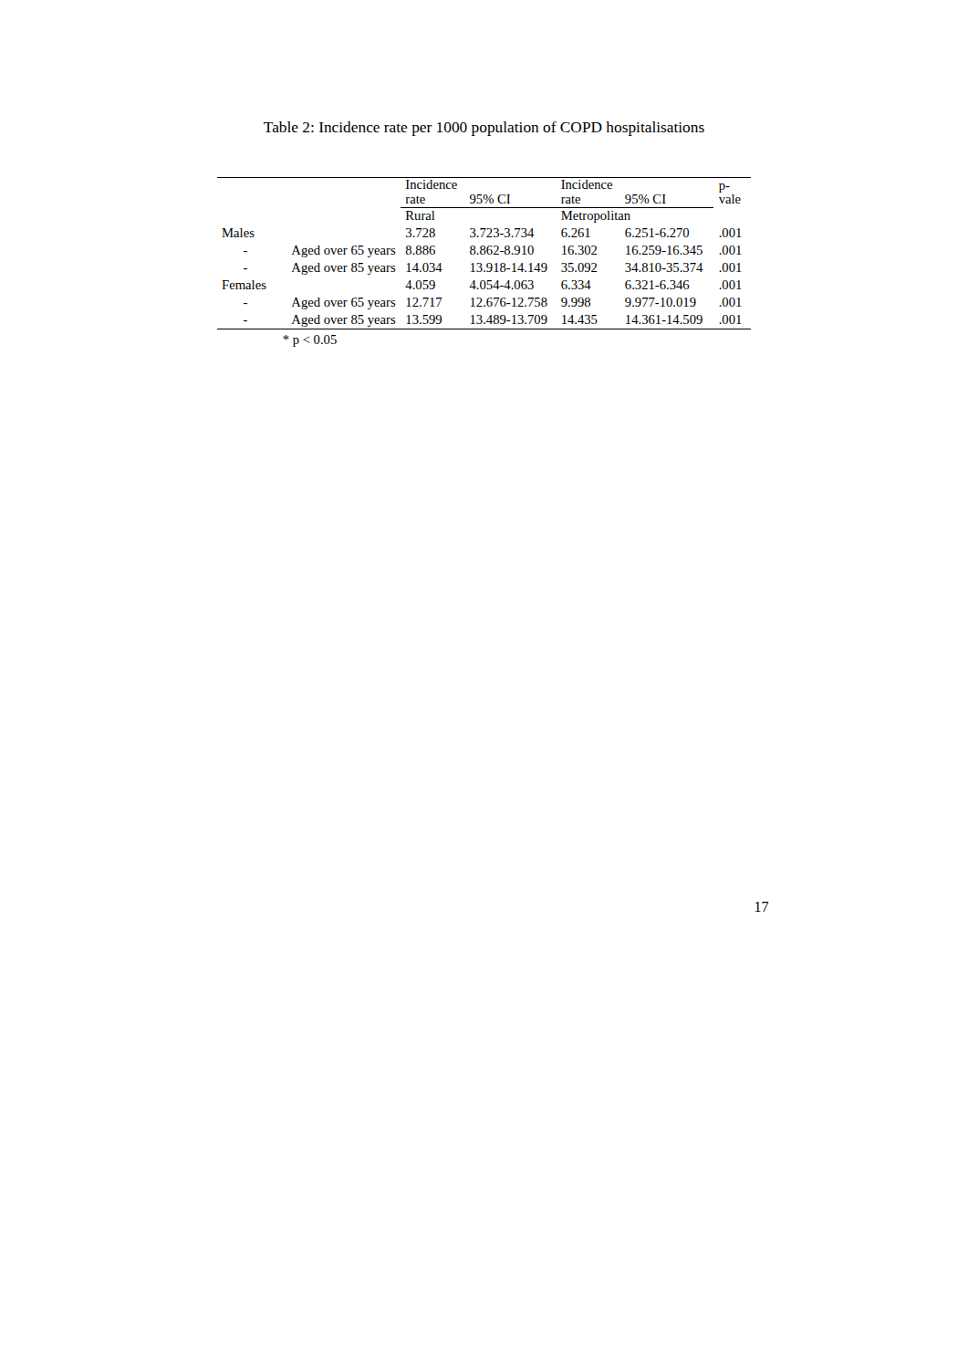Table 2: Incidence rate per 1000 population of COPD hospitalisations
| | Incidence rate | 95% CI | Incidence rate | 95% CI | p-vale |
| | Rural | Metropolitan | |
| Males | 3.728 | 3.723-3.734 | 6.261 | 6.251-6.270 | .001 |
| - Aged over 65 years | 8.886 | 8.862-8.910 | 16.302 | 16.259-16.345 | .001 |
| - Aged over 85 years | 14.034 | 13.918-14.149 | 35.092 | 34.810-35.374 | .001 |
| Females | 4.059 | 4.054-4.063 | 6.334 | 6.321-6.346 | .001 |
| - Aged over 65 years | 12.717 | 12.676-12.758 | 9.998 | 9.977-10.019 | .001 |
| - Aged over 85 years | 13.599 | 13.489-13.709 | 14.435 | 14.361-14.509 | .001 |
* p < 0.05
17